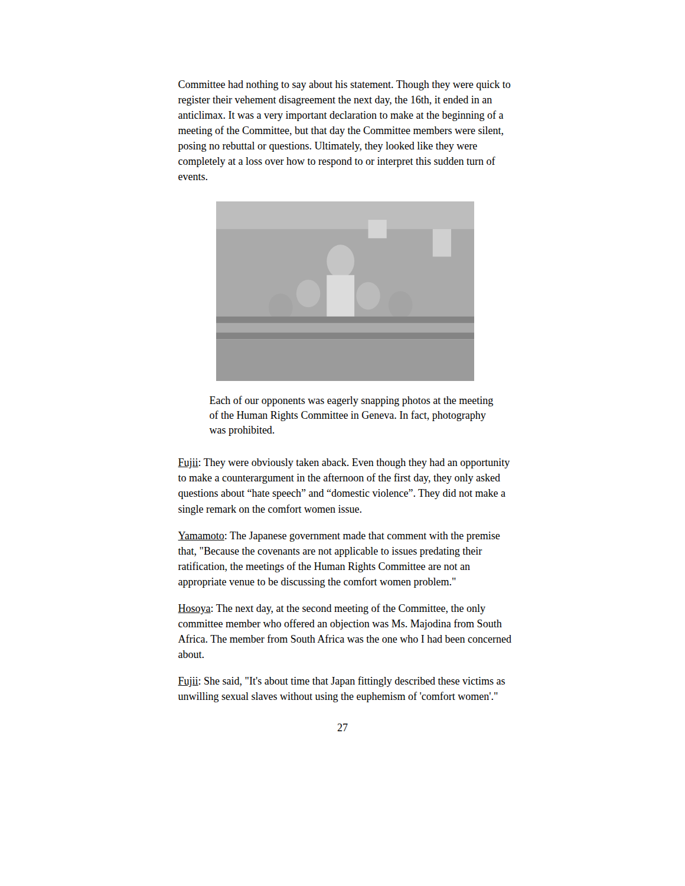Committee had nothing to say about his statement. Though they were quick to register their vehement disagreement the next day, the 16th, it ended in an anticlimax. It was a very important declaration to make at the beginning of a meeting of the Committee, but that day the Committee members were silent, posing no rebuttal or questions. Ultimately, they looked like they were completely at a loss over how to respond to or interpret this sudden turn of events.
Each of our opponents was eagerly snapping photos at the meeting of the Human Rights Committee in Geneva. In fact, photography was prohibited.
Fujii: They were obviously taken aback. Even though they had an opportunity to make a counterargument in the afternoon of the first day, they only asked questions about “hate speech” and “domestic violence”. They did not make a single remark on the comfort women issue.
Yamamoto: The Japanese government made that comment with the premise that, "Because the covenants are not applicable to issues predating their ratification, the meetings of the Human Rights Committee are not an appropriate venue to be discussing the comfort women problem."
Hosoya: The next day, at the second meeting of the Committee, the only committee member who offered an objection was Ms. Majodina from South Africa. The member from South Africa was the one who I had been concerned about.
Fujii: She said, "It's about time that Japan fittingly described these victims as unwilling sexual slaves without using the euphemism of 'comfort women'."
27